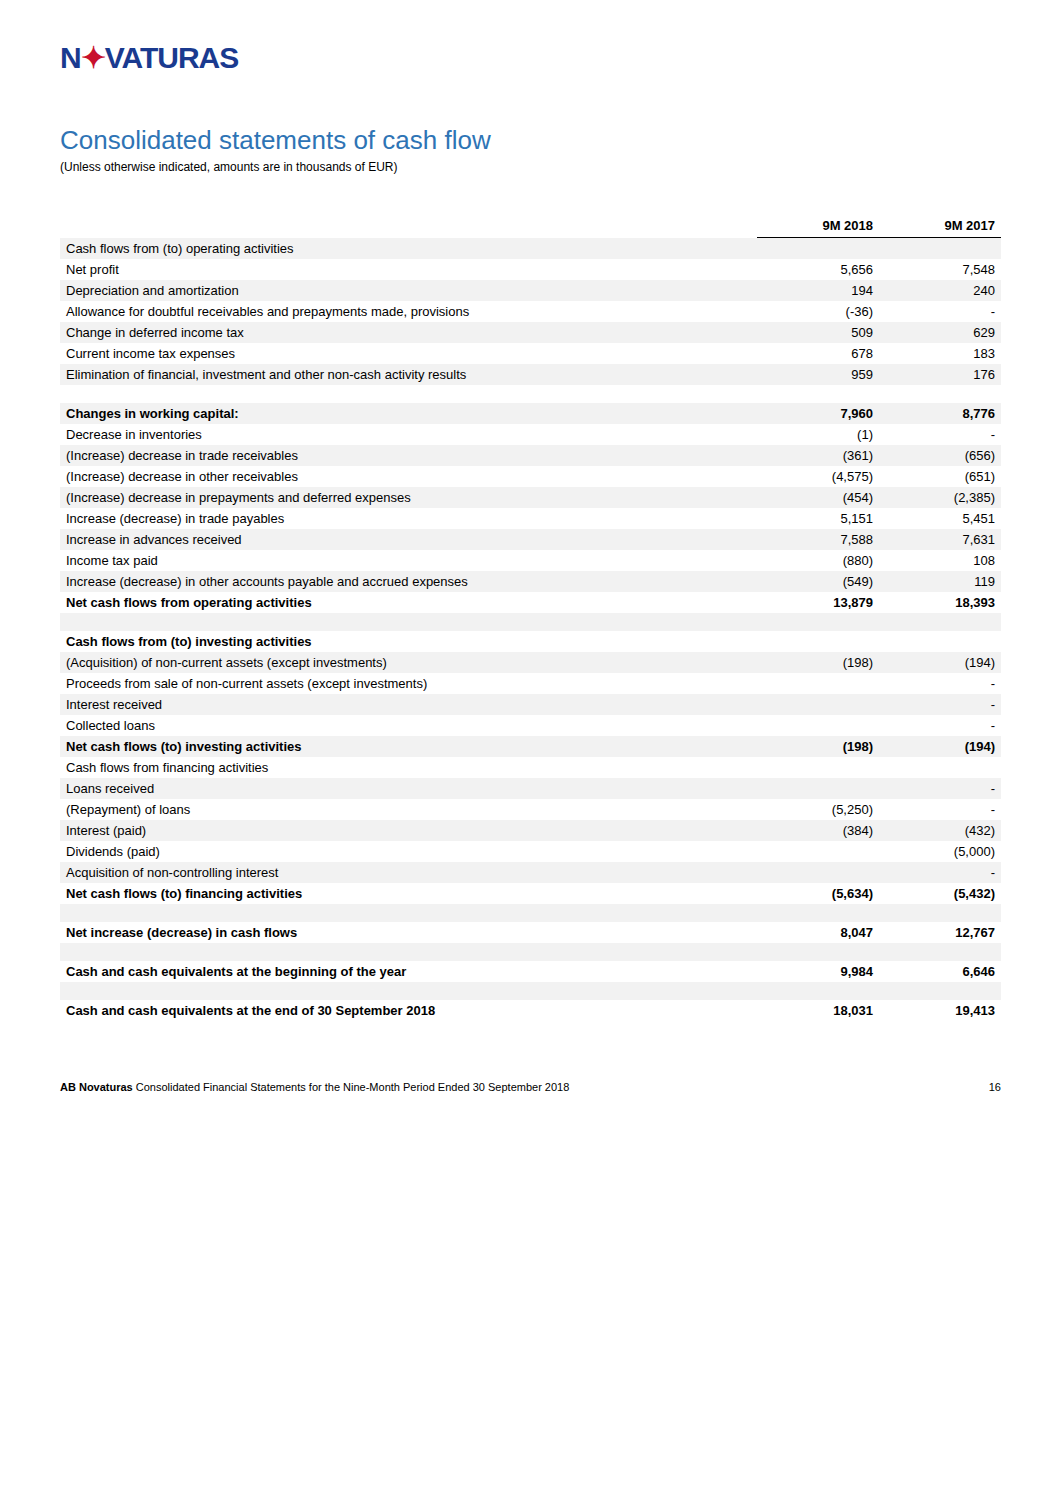N✦VATURAS
Consolidated statements of cash flow
(Unless otherwise indicated, amounts are in thousands of EUR)
| | 9M 2018 | 9M 2017 |
| --- | --- | --- |
| Cash flows from (to) operating activities | | |
| Net profit | 5,656 | 7,548 |
| Depreciation and amortization | 194 | 240 |
| Allowance for doubtful receivables and prepayments made, provisions | (-36) | - |
| Change in deferred income tax | 509 | 629 |
| Current income tax expenses | 678 | 183 |
| Elimination of financial, investment and other non-cash activity results | 959 | 176 |
| Changes in working capital: | 7,960 | 8,776 |
| Decrease in inventories | (1) | - |
| (Increase) decrease in trade receivables | (361) | (656) |
| (Increase) decrease in other receivables | (4,575) | (651) |
| (Increase) decrease in prepayments and deferred expenses | (454) | (2,385) |
| Increase (decrease) in trade payables | 5,151 | 5,451 |
| Increase in advances received | 7,588 | 7,631 |
| Income tax paid | (880) | 108 |
| Increase (decrease) in other accounts payable and accrued expenses | (549) | 119 |
| Net cash flows from operating activities | 13,879 | 18,393 |
| Cash flows from (to) investing activities | | |
| (Acquisition) of non-current assets (except investments) | (198) | (194) |
| Proceeds from sale of non-current assets (except investments) | | - |
| Interest received | | - |
| Collected loans | | - |
| Net cash flows (to) investing activities | (198) | (194) |
| Cash flows from financing activities | | |
| Loans received | | - |
| (Repayment) of loans | (5,250) | - |
| Interest (paid) | (384) | (432) |
| Dividends (paid) | | (5,000) |
| Acquisition of non-controlling interest | | - |
| Net cash flows (to) financing activities | (5,634) | (5,432) |
| Net increase (decrease) in cash flows | 8,047 | 12,767 |
| Cash and cash equivalents at the beginning of the year | 9,984 | 6,646 |
| Cash and cash equivalents at the end of 30 September 2018 | 18,031 | 19,413 |
AB Novaturas Consolidated Financial Statements for the Nine-Month Period Ended 30 September 2018
16